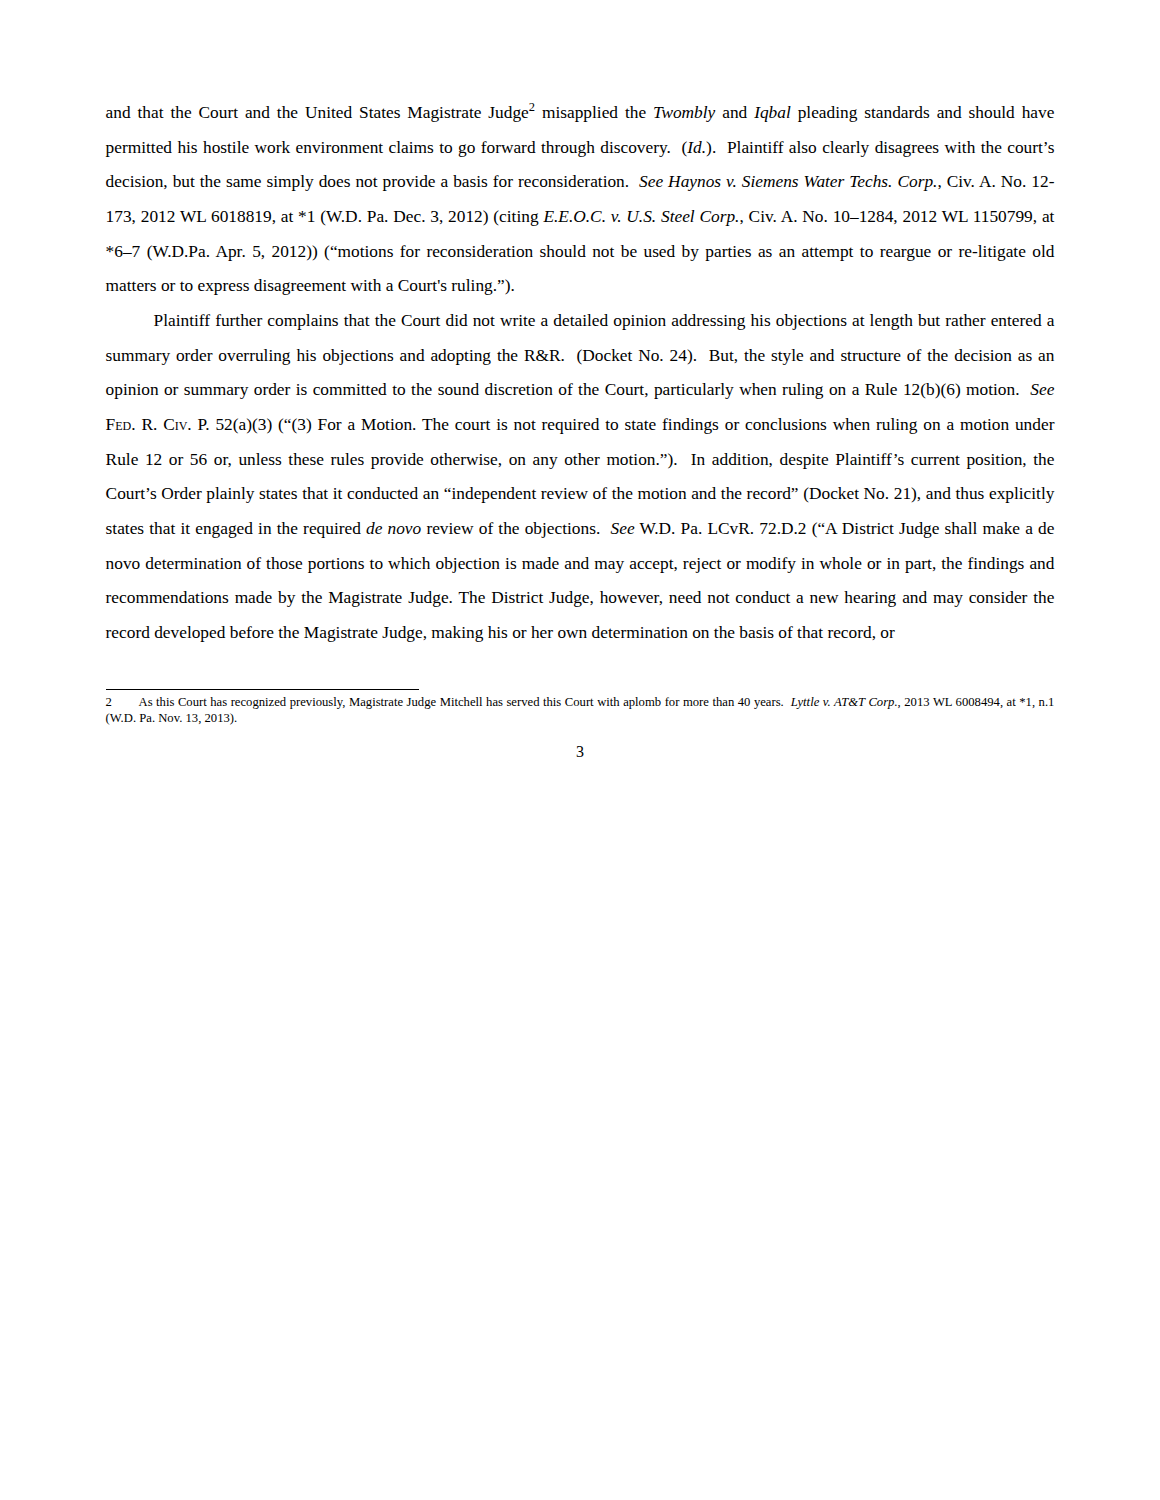and that the Court and the United States Magistrate Judge2 misapplied the Twombly and Iqbal pleading standards and should have permitted his hostile work environment claims to go forward through discovery. (Id.). Plaintiff also clearly disagrees with the court’s decision, but the same simply does not provide a basis for reconsideration. See Haynos v. Siemens Water Techs. Corp., Civ. A. No. 12-173, 2012 WL 6018819, at *1 (W.D. Pa. Dec. 3, 2012) (citing E.E.O.C. v. U.S. Steel Corp., Civ. A. No. 10–1284, 2012 WL 1150799, at *6–7 (W.D.Pa. Apr. 5, 2012)) (“motions for reconsideration should not be used by parties as an attempt to reargue or re-litigate old matters or to express disagreement with a Court's ruling.”).
Plaintiff further complains that the Court did not write a detailed opinion addressing his objections at length but rather entered a summary order overruling his objections and adopting the R&R. (Docket No. 24). But, the style and structure of the decision as an opinion or summary order is committed to the sound discretion of the Court, particularly when ruling on a Rule 12(b)(6) motion. See Fed. R. Civ. P. 52(a)(3) (“(3) For a Motion. The court is not required to state findings or conclusions when ruling on a motion under Rule 12 or 56 or, unless these rules provide otherwise, on any other motion.”). In addition, despite Plaintiff’s current position, the Court’s Order plainly states that it conducted an “independent review of the motion and the record” (Docket No. 21), and thus explicitly states that it engaged in the required de novo review of the objections. See W.D. Pa. LCvR. 72.D.2 (“A District Judge shall make a de novo determination of those portions to which objection is made and may accept, reject or modify in whole or in part, the findings and recommendations made by the Magistrate Judge. The District Judge, however, need not conduct a new hearing and may consider the record developed before the Magistrate Judge, making his or her own determination on the basis of that record, or
2 As this Court has recognized previously, Magistrate Judge Mitchell has served this Court with aplomb for more than 40 years. Lyttle v. AT&T Corp., 2013 WL 6008494, at *1, n.1 (W.D. Pa. Nov. 13, 2013).
3